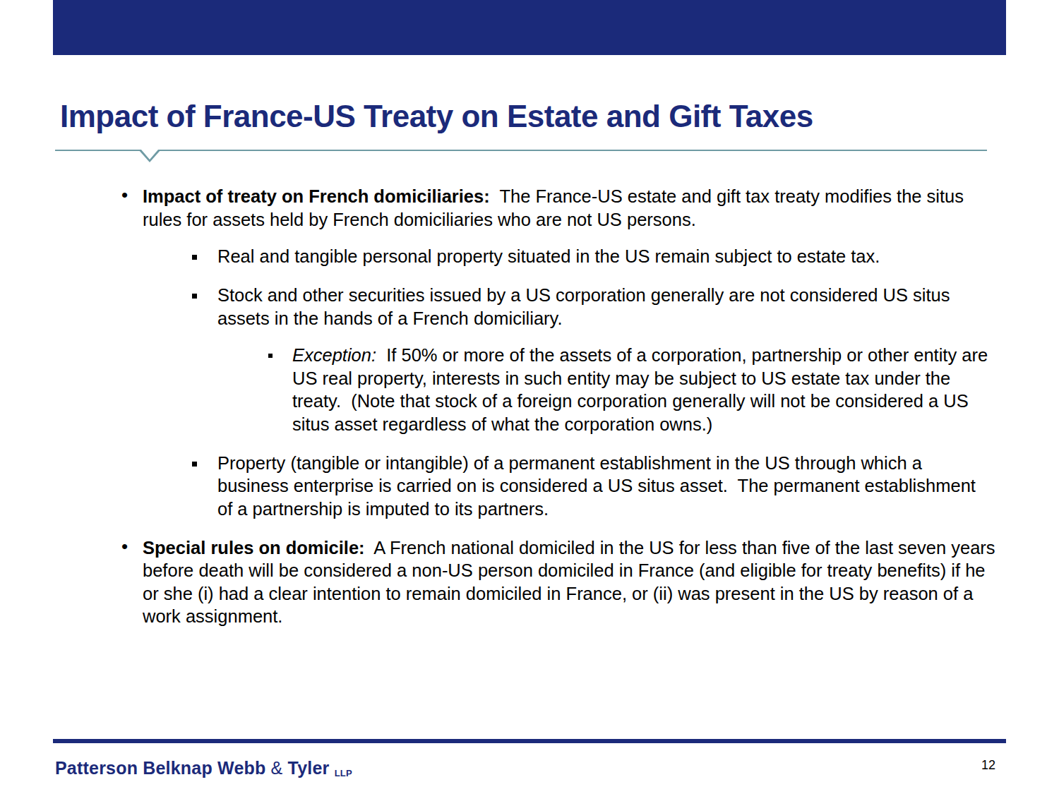Impact of France-US Treaty on Estate and Gift Taxes
Impact of treaty on French domiciliaries: The France-US estate and gift tax treaty modifies the situs rules for assets held by French domiciliaries who are not US persons.
Real and tangible personal property situated in the US remain subject to estate tax.
Stock and other securities issued by a US corporation generally are not considered US situs assets in the hands of a French domiciliary.
Exception: If 50% or more of the assets of a corporation, partnership or other entity are US real property, interests in such entity may be subject to US estate tax under the treaty. (Note that stock of a foreign corporation generally will not be considered a US situs asset regardless of what the corporation owns.)
Property (tangible or intangible) of a permanent establishment in the US through which a business enterprise is carried on is considered a US situs asset. The permanent establishment of a partnership is imputed to its partners.
Special rules on domicile: A French national domiciled in the US for less than five of the last seven years before death will be considered a non-US person domiciled in France (and eligible for treaty benefits) if he or she (i) had a clear intention to remain domiciled in France, or (ii) was present in the US by reason of a work assignment.
Patterson Belknap Webb & Tyler LLP
12